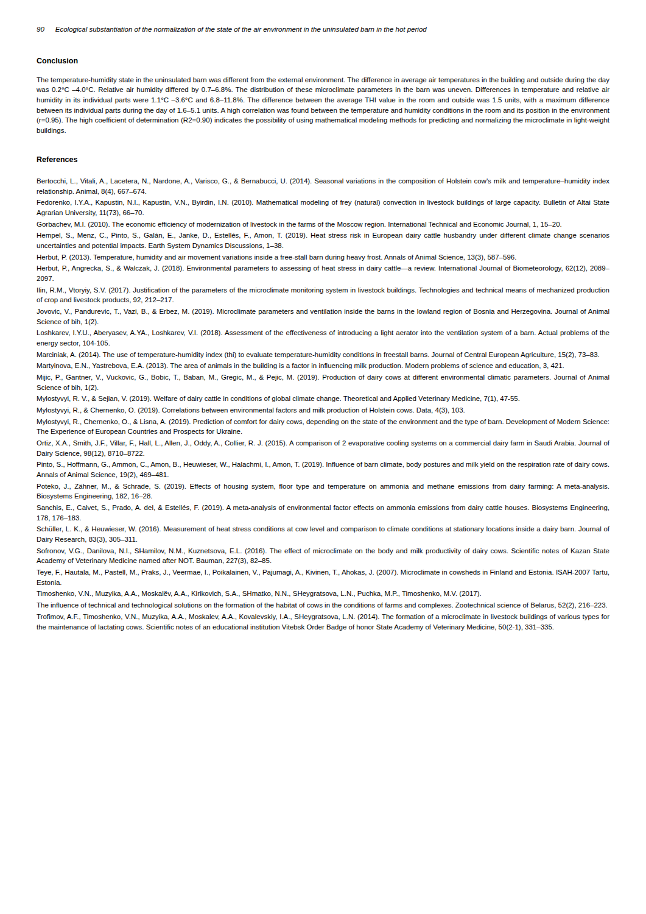90 Ecological substantiation of the normalization of the state of the air environment in the uninsulated barn in the hot period
Conclusion
The temperature-humidity state in the uninsulated barn was different from the external environment. The difference in average air temperatures in the building and outside during the day was 0.2°C –4.0°C. Relative air humidity differed by 0.7–6.8%. The distribution of these microclimate parameters in the barn was uneven. Differences in temperature and relative air humidity in its individual parts were 1.1°C –3.6°C and 6.8–11.8%. The difference between the average THI value in the room and outside was 1.5 units, with a maximum difference between its individual parts during the day of 1.6–5.1 units. A high correlation was found between the temperature and humidity conditions in the room and its position in the environment (r=0.95). The high coefficient of determination (R2=0.90) indicates the possibility of using mathematical modeling methods for predicting and normalizing the microclimate in light-weight buildings.
References
Bertocchi, L., Vitali, A., Lacetera, N., Nardone, A., Varisco, G., & Bernabucci, U. (2014). Seasonal variations in the composition of Holstein cow's milk and temperature–humidity index relationship. Animal, 8(4), 667–674.
Fedorenko, I.Y.A., Kapustin, N.I., Kapustin, V.N., Byirdin, I.N. (2010). Mathematical modeling of frey (natural) convection in livestock buildings of large capacity. Bulletin of Altai State Agrarian University, 11(73), 66–70.
Gorbachev, M.I. (2010). The economic efficiency of modernization of livestock in the farms of the Moscow region. International Technical and Economic Journal, 1, 15–20.
Hempel, S., Menz, C., Pinto, S., Galán, E., Janke, D., Estellés, F., Amon, T. (2019). Heat stress risk in European dairy cattle husbandry under different climate change scenarios uncertainties and potential impacts. Earth System Dynamics Discussions, 1–38.
Herbut, P. (2013). Temperature, humidity and air movement variations inside a free-stall barn during heavy frost. Annals of Animal Science, 13(3), 587–596.
Herbut, P., Angrecka, S., & Walczak, J. (2018). Environmental parameters to assessing of heat stress in dairy cattle—a review. International Journal of Biometeorology, 62(12), 2089–2097.
Ilin, R.M., Vtoryiy, S.V. (2017). Justification of the parameters of the microclimate monitoring system in livestock buildings. Technologies and technical means of mechanized production of crop and livestock products, 92, 212–217.
Jovovic, V., Pandurevic, T., Vazi, B., & Erbez, M. (2019). Microclimate parameters and ventilation inside the barns in the lowland region of Bosnia and Herzegovina. Journal of Animal Science of bih, 1(2).
Loshkarev, I.Y.U., Aberyasev, A.YA., Loshkarev, V.I. (2018). Assessment of the effectiveness of introducing a light aerator into the ventilation system of a barn. Actual problems of the energy sector, 104-105.
Marciniak, A. (2014). The use of temperature-humidity index (thi) to evaluate temperature-humidity conditions in freestall barns. Journal of Central European Agriculture, 15(2), 73–83.
Martyinova, E.N., Yastrebova, E.A. (2013). The area of animals in the building is a factor in influencing milk production. Modern problems of science and education, 3, 421.
Mijic, P., Gantner, V., Vuckovic, G., Bobic, T., Baban, M., Gregic, M., & Pejic, M. (2019). Production of dairy cows at different environmental climatic parameters. Journal of Animal Science of bih, 1(2).
Mylostyvyi, R. V., & Sejian, V. (2019). Welfare of dairy cattle in conditions of global climate change. Theoretical and Applied Veterinary Medicine, 7(1), 47-55.
Mylostyvyi, R., & Chernenko, O. (2019). Correlations between environmental factors and milk production of Holstein cows. Data, 4(3), 103.
Mylostyvyi, R., Chernenko, O., & Lisna, A. (2019). Prediction of comfort for dairy cows, depending on the state of the environment and the type of barn. Development of Modern Science: The Experience of European Countries and Prospects for Ukraine.
Ortiz, X.A., Smith, J.F., Villar, F., Hall, L., Allen, J., Oddy, A., Collier, R. J. (2015). A comparison of 2 evaporative cooling systems on a commercial dairy farm in Saudi Arabia. Journal of Dairy Science, 98(12), 8710–8722.
Pinto, S., Hoffmann, G., Ammon, C., Amon, B., Heuwieser, W., Halachmi, I., Amon, T. (2019). Influence of barn climate, body postures and milk yield on the respiration rate of dairy cows. Annals of Animal Science, 19(2), 469–481.
Poteko, J., Zähner, M., & Schrade, S. (2019). Effects of housing system, floor type and temperature on ammonia and methane emissions from dairy farming: A meta-analysis. Biosystems Engineering, 182, 16–28.
Sanchis, E., Calvet, S., Prado, A. del, & Estellés, F. (2019). A meta-analysis of environmental factor effects on ammonia emissions from dairy cattle houses. Biosystems Engineering, 178, 176–183.
Schüller, L. K., & Heuwieser, W. (2016). Measurement of heat stress conditions at cow level and comparison to climate conditions at stationary locations inside a dairy barn. Journal of Dairy Research, 83(3), 305–311.
Sofronov, V.G., Danilova, N.I., SHamilov, N.M., Kuznetsova, E.L. (2016). The effect of microclimate on the body and milk productivity of dairy cows. Scientific notes of Kazan State Academy of Veterinary Medicine named after NOT. Bauman, 227(3), 82–85.
Teye, F., Hautala, M., Pastell, M., Praks, J., Veermae, I., Poikalainen, V., Pajumagi, A., Kivinen, T., Ahokas, J. (2007). Microclimate in cowsheds in Finland and Estonia. ISAH-2007 Tartu, Estonia.
Timoshenko, V.N., Muzyika, A.A., Moskalëv, A.A., Kirikovich, S.A., SHmatko, N.N., SHeygratsova, L.N., Puchka, M.P., Timoshenko, M.V. (2017).
The influence of technical and technological solutions on the formation of the habitat of cows in the conditions of farms and complexes. Zootechnical science of Belarus, 52(2), 216–223.
Trofimov, A.F., Timoshenko, V.N., Muzyika, A.A., Moskalev, A.A., Kovalevskiy, I.A., SHeygratsova, L.N. (2014). The formation of a microclimate in livestock buildings of various types for the maintenance of lactating cows. Scientific notes of an educational institution Vitebsk Order Badge of honor State Academy of Veterinary Medicine, 50(2-1), 331–335.